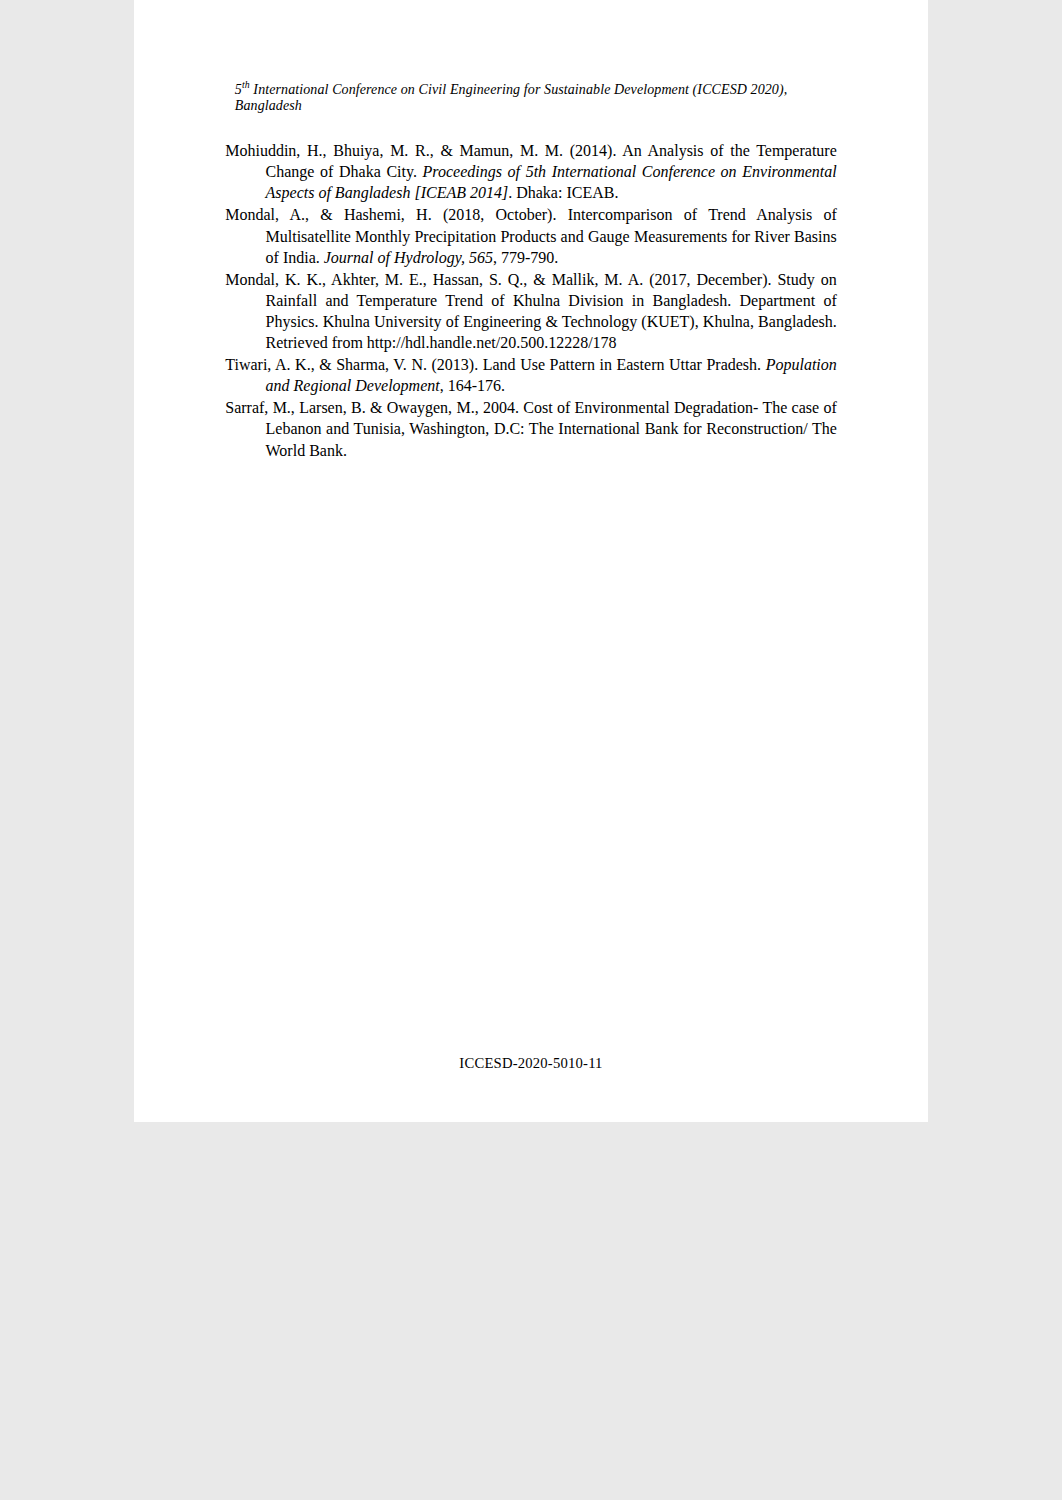5th International Conference on Civil Engineering for Sustainable Development (ICCESD 2020), Bangladesh
Mohiuddin, H., Bhuiya, M. R., & Mamun, M. M. (2014). An Analysis of the Temperature Change of Dhaka City. Proceedings of 5th International Conference on Environmental Aspects of Bangladesh [ICEAB 2014]. Dhaka: ICEAB.
Mondal, A., & Hashemi, H. (2018, October). Intercomparison of Trend Analysis of Multisatellite Monthly Precipitation Products and Gauge Measurements for River Basins of India. Journal of Hydrology, 565, 779-790.
Mondal, K. K., Akhter, M. E., Hassan, S. Q., & Mallik, M. A. (2017, December). Study on Rainfall and Temperature Trend of Khulna Division in Bangladesh. Department of Physics. Khulna University of Engineering & Technology (KUET), Khulna, Bangladesh. Retrieved from http://hdl.handle.net/20.500.12228/178
Tiwari, A. K., & Sharma, V. N. (2013). Land Use Pattern in Eastern Uttar Pradesh. Population and Regional Development, 164-176.
Sarraf, M., Larsen, B. & Owaygen, M., 2004. Cost of Environmental Degradation- The case of Lebanon and Tunisia, Washington, D.C: The International Bank for Reconstruction/ The World Bank.
ICCESD-2020-5010-11